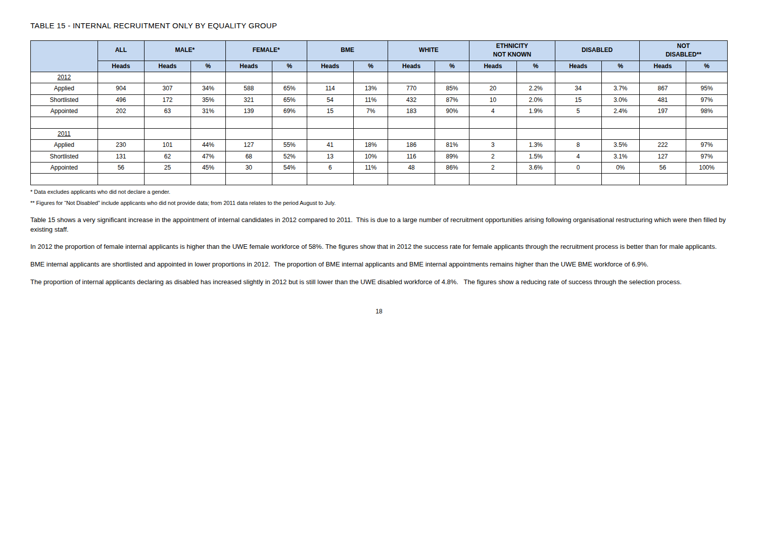TABLE 15 - INTERNAL RECRUITMENT ONLY BY EQUALITY GROUP
| | ALL | MALE* | FEMALE* | BME | WHITE | ETHNICITY NOT KNOWN | DISABLED | NOT DISABLED** |
| --- | --- | --- | --- | --- | --- | --- | --- | --- |
| Heads | Heads | % | Heads | % | Heads | % | Heads | % | Heads | % | Heads | % | Heads | % |
| 2012 | | | | | | | | | | | | | | | |
| Applied | 904 | 307 | 34% | 588 | 65% | 114 | 13% | 770 | 85% | 20 | 2.2% | 34 | 3.7% | 867 | 95% |
| Shortlisted | 496 | 172 | 35% | 321 | 65% | 54 | 11% | 432 | 87% | 10 | 2.0% | 15 | 3.0% | 481 | 97% |
| Appointed | 202 | 63 | 31% | 139 | 69% | 15 | 7% | 183 | 90% | 4 | 1.9% | 5 | 2.4% | 197 | 98% |
| 2011 | | | | | | | | | | | | | | | |
| Applied | 230 | 101 | 44% | 127 | 55% | 41 | 18% | 186 | 81% | 3 | 1.3% | 8 | 3.5% | 222 | 97% |
| Shortlisted | 131 | 62 | 47% | 68 | 52% | 13 | 10% | 116 | 89% | 2 | 1.5% | 4 | 3.1% | 127 | 97% |
| Appointed | 56 | 25 | 45% | 30 | 54% | 6 | 11% | 48 | 86% | 2 | 3.6% | 0 | 0% | 56 | 100% |
* Data excludes applicants who did not declare a gender.
** Figures for “Not Disabled” include applicants who did not provide data; from 2011 data relates to the period August to July.
Table 15 shows a very significant increase in the appointment of internal candidates in 2012 compared to 2011. This is due to a large number of recruitment opportunities arising following organisational restructuring which were then filled by existing staff.
In 2012 the proportion of female internal applicants is higher than the UWE female workforce of 58%. The figures show that in 2012 the success rate for female applicants through the recruitment process is better than for male applicants.
BME internal applicants are shortlisted and appointed in lower proportions in 2012. The proportion of BME internal applicants and BME internal appointments remains higher than the UWE BME workforce of 6.9%.
The proportion of internal applicants declaring as disabled has increased slightly in 2012 but is still lower than the UWE disabled workforce of 4.8%. The figures show a reducing rate of success through the selection process.
18